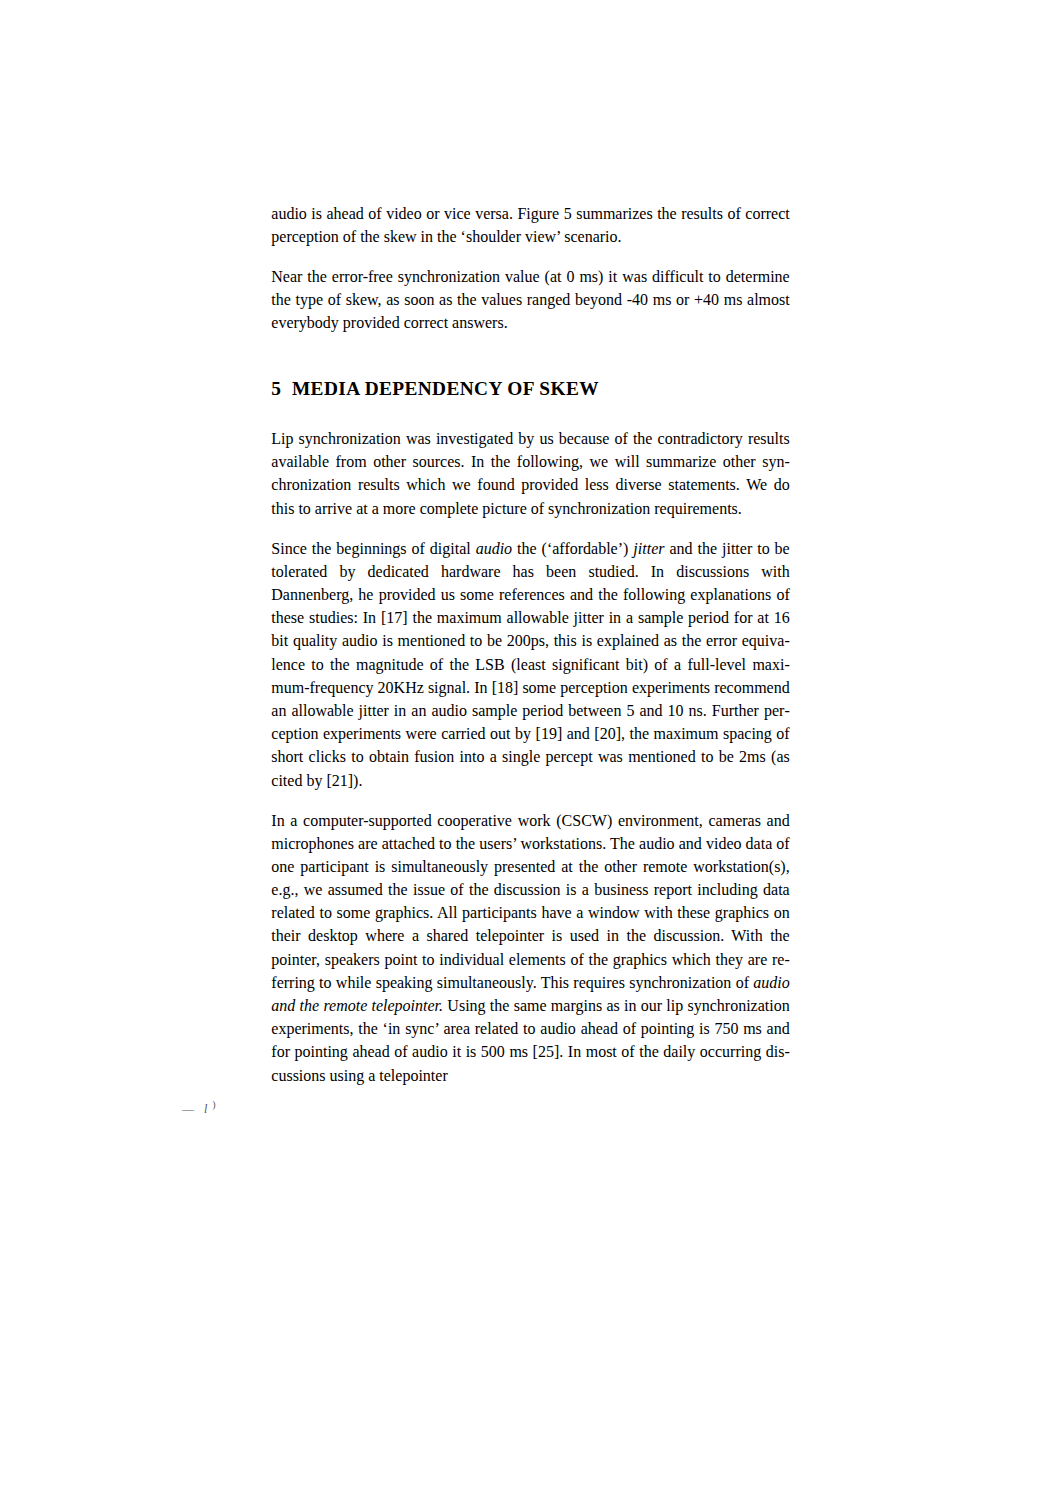audio is ahead of video or vice versa. Figure 5 summarizes the results of correct perception of the skew in the ‘shoulder view’ scenario.
Near the error-free synchronization value (at 0 ms) it was difficult to determine the type of skew, as soon as the values ranged beyond -40 ms or +40 ms almost everybody provided correct answers.
5 MEDIA DEPENDENCY OF SKEW
Lip synchronization was investigated by us because of the contradictory results available from other sources. In the following, we will summarize other synchronization results which we found provided less diverse statements. We do this to arrive at a more complete picture of synchronization requirements.
Since the beginnings of digital audio the (‘affordable’) jitter and the jitter to be tolerated by dedicated hardware has been studied. In discussions with Dannenberg, he provided us some references and the following explanations of these studies: In [17] the maximum allowable jitter in a sample period for at 16 bit quality audio is mentioned to be 200ps, this is explained as the error equivalence to the magnitude of the LSB (least significant bit) of a full-level maximum-frequency 20KHz signal. In [18] some perception experiments recommend an allowable jitter in an audio sample period between 5 and 10 ns. Further perception experiments were carried out by [19] and [20], the maximum spacing of short clicks to obtain fusion into a single percept was mentioned to be 2ms (as cited by [21]).
In a computer-supported cooperative work (CSCW) environment, cameras and microphones are attached to the users’ workstations. The audio and video data of one participant is simultaneously presented at the other remote workstation(s), e.g., we assumed the issue of the discussion is a business report including data related to some graphics. All participants have a window with these graphics on their desktop where a shared telepointer is used in the discussion. With the pointer, speakers point to individual elements of the graphics which they are referring to while speaking simultaneously. This requires synchronization of audio and the remote telepointer. Using the same margins as in our lip synchronization experiments, the ‘in sync’ area related to audio ahead of pointing is 750 ms and for pointing ahead of audio it is 500 ms [25]. In most of the daily occurring discussions using a telepointer
— l )